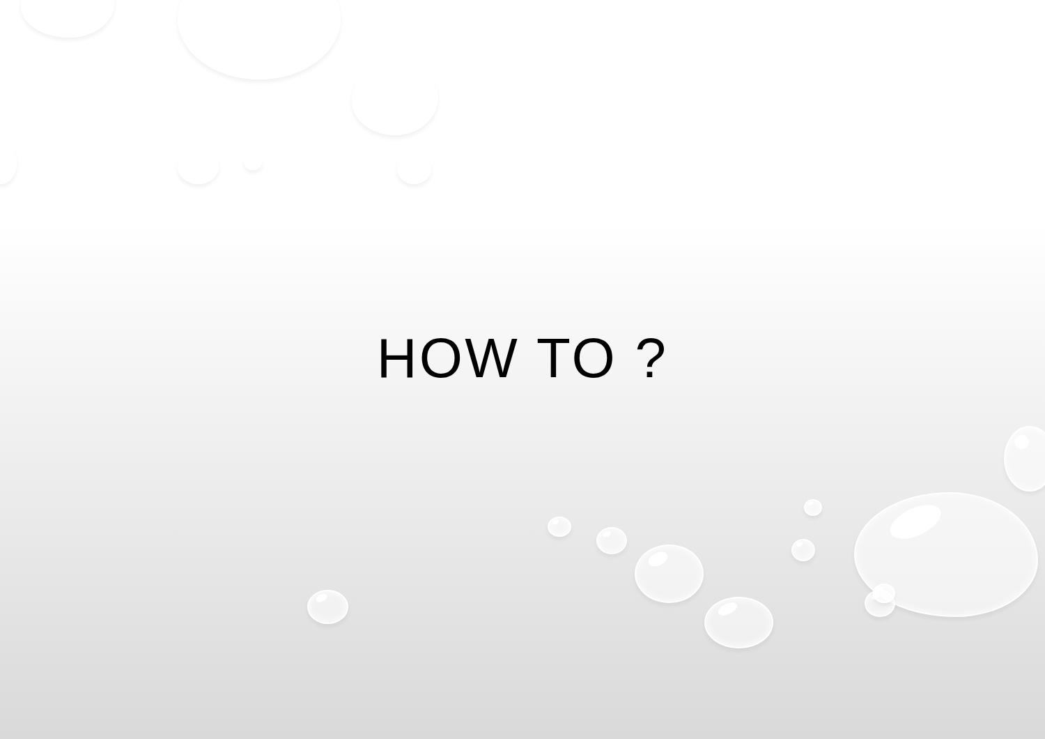HOW TO ?